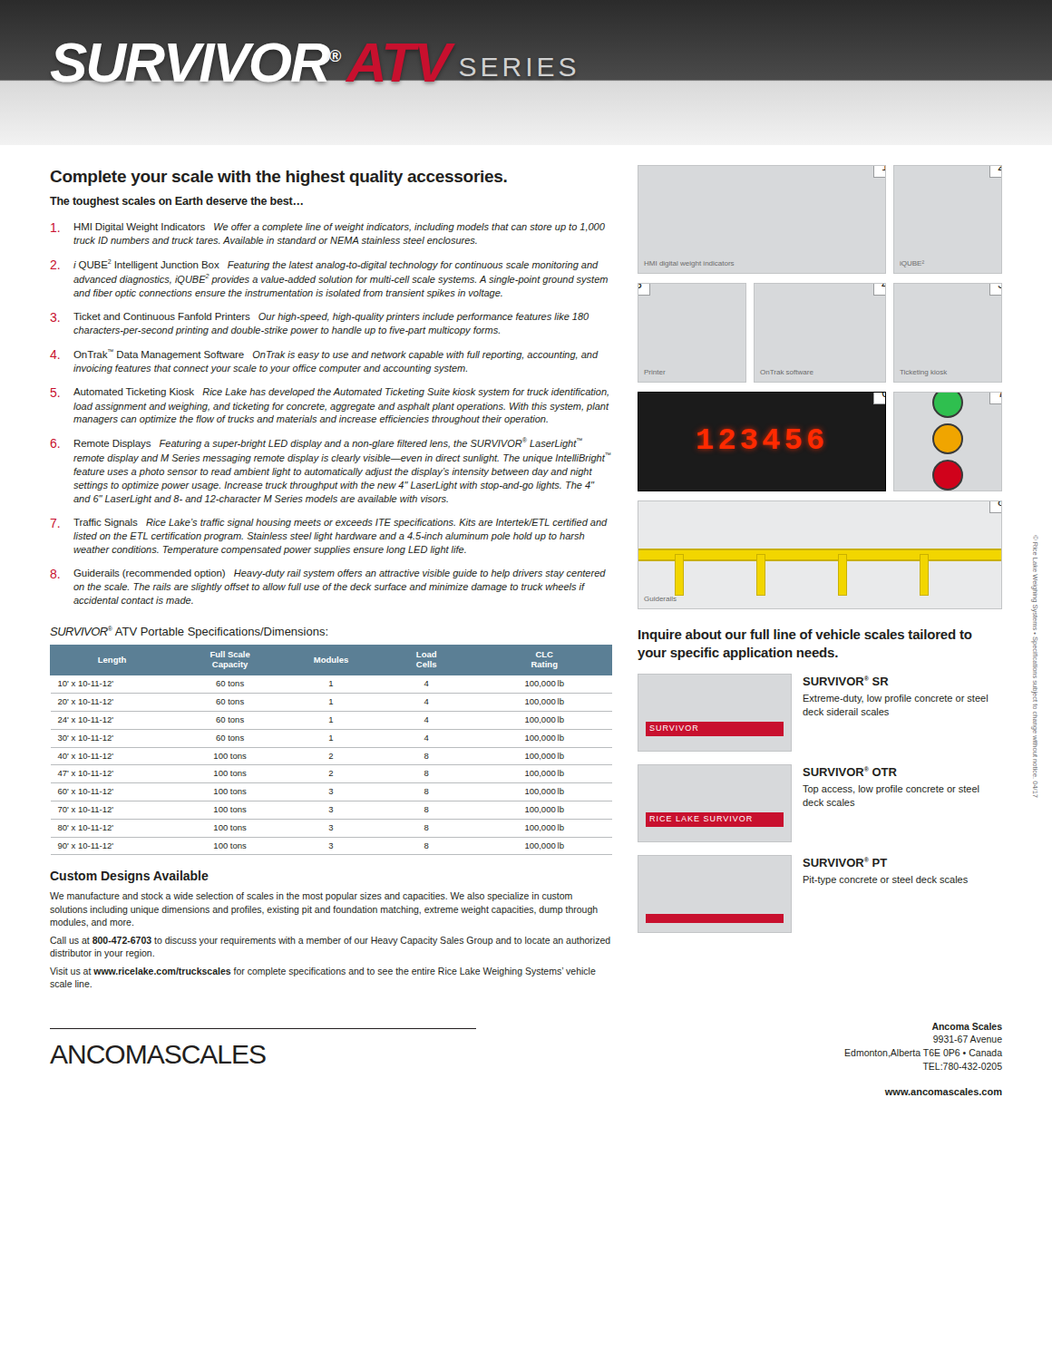SURVIVOR®ATV SERIES
Complete your scale with the highest quality accessories.
The toughest scales on Earth deserve the best…
HMI Digital Weight Indicators We offer a complete line of weight indicators, including models that can store up to 1,000 truck ID numbers and truck tares. Available in standard or NEMA stainless steel enclosures.
i QUBE2 Intelligent Junction Box Featuring the latest analog-to-digital technology for continuous scale monitoring and advanced diagnostics, iQUBE2 provides a value-added solution for multi-cell scale systems. A single-point ground system and fiber optic connections ensure the instrumentation is isolated from transient spikes in voltage.
Ticket and Continuous Fanfold Printers Our high-speed, high-quality printers include performance features like 180 characters-per-second printing and double-strike power to handle up to five-part multicopy forms.
OnTrak™ Data Management Software OnTrak is easy to use and network capable with full reporting, accounting, and invoicing features that connect your scale to your office computer and accounting system.
Automated Ticketing Kiosk Rice Lake has developed the Automated Ticketing Suite kiosk system for truck identification, load assignment and weighing, and ticketing for concrete, aggregate and asphalt plant operations. With this system, plant managers can optimize the flow of trucks and materials and increase efficiencies throughout their operation.
Remote Displays Featuring a super-bright LED display and a non-glare filtered lens, the SURVIVOR® LaserLight™ remote display and M Series messaging remote display is clearly visible—even in direct sunlight. The unique IntelliBright™ feature uses a photo sensor to read ambient light to automatically adjust the display’s intensity between day and night settings to optimize power usage. Increase truck throughput with the new 4" LaserLight with stop-and-go lights. The 4" and 6" LaserLight and 8- and 12-character M Series models are available with visors.
Traffic Signals Rice Lake’s traffic signal housing meets or exceeds ITE specifications. Kits are Intertek/ETL certified and listed on the ETL certification program. Stainless steel light hardware and a 4.5-inch aluminum pole hold up to harsh weather conditions. Temperature compensated power supplies ensure long LED light life.
Guiderails (recommended option) Heavy-duty rail system offers an attractive visible guide to help drivers stay centered on the scale. The rails are slightly offset to allow full use of the deck surface and minimize damage to truck wheels if accidental contact is made.
SURVIVOR® ATV Portable Specifications/Dimensions:
| Length | Full Scale Capacity | Modules | Load Cells | CLC Rating |
| --- | --- | --- | --- | --- |
| 10' x 10-11-12' | 60 tons | 1 | 4 | 100,000 lb |
| 20' x 10-11-12' | 60 tons | 1 | 4 | 100,000 lb |
| 24' x 10-11-12' | 60 tons | 1 | 4 | 100,000 lb |
| 30' x 10-11-12' | 60 tons | 1 | 4 | 100,000 lb |
| 40' x 10-11-12' | 100 tons | 2 | 8 | 100,000 lb |
| 47' x 10-11-12' | 100 tons | 2 | 8 | 100,000 lb |
| 60' x 10-11-12' | 100 tons | 3 | 8 | 100,000 lb |
| 70' x 10-11-12' | 100 tons | 3 | 8 | 100,000 lb |
| 80' x 10-11-12' | 100 tons | 3 | 8 | 100,000 lb |
| 90' x 10-11-12' | 100 tons | 3 | 8 | 100,000 lb |
Custom Designs Available
We manufacture and stock a wide selection of scales in the most popular sizes and capacities. We also specialize in custom solutions including unique dimensions and profiles, existing pit and foundation matching, extreme weight capacities, dump through modules, and more.
Call us at 800-472-6703 to discuss your requirements with a member of our Heavy Capacity Sales Group and to locate an authorized distributor in your region.
Visit us at www.ricelake.com/truckscales for complete specifications and to see the entire Rice Lake Weighing Systems’ vehicle scale line.
1 HMI digital weight indicators
2 iQUBE²
3 Printer
4 OnTrak software
5 Ticketing kiosk
6 123456
7
8
Guiderails
Inquire about our full line of vehicle scales tailored to your specific application needs.
SURVIVOR
SURVIVOR® SR
Extreme-duty, low profile concrete or steel deck siderail scales
RICE LAKE SURVIVOR
SURVIVOR® OTR
Top access, low profile concrete or steel deck scales
SURVIVOR® PT
Pit-type concrete or steel deck scales
© Rice Lake Weighing Systems • Specifications subject to change without notice. 04/17
ANCOMASCALES
Ancoma Scales
9931-67 Avenue
Edmonton,Alberta T6E 0P6 • Canada
TEL:780-432-0205
www.ancomascales.com